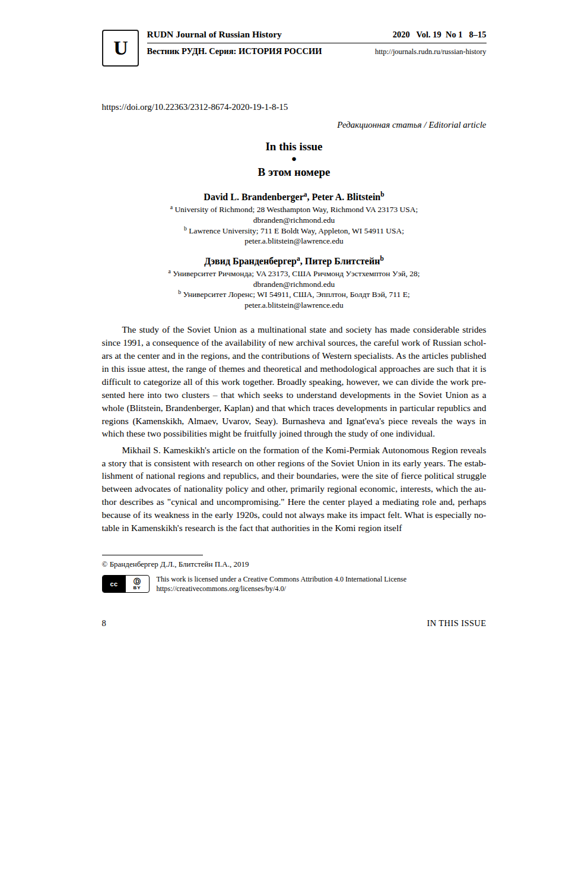U
RUDN Journal of Russian History 2020 Vol. 19 No 1 8–15
Вестник РУДН. Серия: ИСТОРИЯ РОССИИ http://journals.rudn.ru/russian-history
https://doi.org/10.22363/2312-8674-2020-19-1-8-15
Редакционная статья / Editorial article
In this issue
●
В этом номере
David L. Brandenbergera, Peter A. Blitsteinb
a University of Richmond; 28 Westhampton Way, Richmond VA 23173 USA;
dbranden@richmond.edu
b Lawrence University; 711 E Boldt Way, Appleton, WI 54911 USA;
peter.a.blitstein@lawrence.edu
Дэвид Бранденбергерa, Питер Блитстейнb
a Университет Ричмонда; VA 23173, США Ричмонд Уэстхемптон Уэй, 28;
dbranden@richmond.edu
b Университет Лоренс; WI 54911, США, Эпплтон, Болдт Вэй, 711 Е;
peter.a.blitstein@lawrence.edu
The study of the Soviet Union as a multinational state and society has made considerable strides since 1991, a consequence of the availability of new archival sources, the careful work of Russian scholars at the center and in the regions, and the contributions of Western specialists. As the articles published in this issue attest, the range of themes and theoretical and methodological approaches are such that it is difficult to categorize all of this work together. Broadly speaking, however, we can divide the work presented here into two clusters – that which seeks to understand developments in the Soviet Union as a whole (Blitstein, Brandenberger, Kaplan) and that which traces developments in particular republics and regions (Kamenskikh, Almaev, Uvarov, Seay). Burnasheva and Ignat'eva's piece reveals the ways in which these two possibilities might be fruitfully joined through the study of one individual.
Mikhail S. Kameskikh's article on the formation of the Komi-Permiak Autonomous Region reveals a story that is consistent with research on other regions of the Soviet Union in its early years. The establishment of national regions and republics, and their boundaries, were the site of fierce political struggle between advocates of nationality policy and other, primarily regional economic, interests, which the author describes as "cynical and uncompromising." Here the center played a mediating role and, perhaps because of its weakness in the early 1920s, could not always make its impact felt. What is especially notable in Kamenskikh's research is the fact that authorities in the Komi region itself
© Бранденбергер Д.Л., Блитстейн П.А., 2019
cc
Ⓓ BY
This work is licensed under a Creative Commons Attribution 4.0 International License
https://creativecommons.org/licenses/by/4.0/
8 IN THIS ISSUE